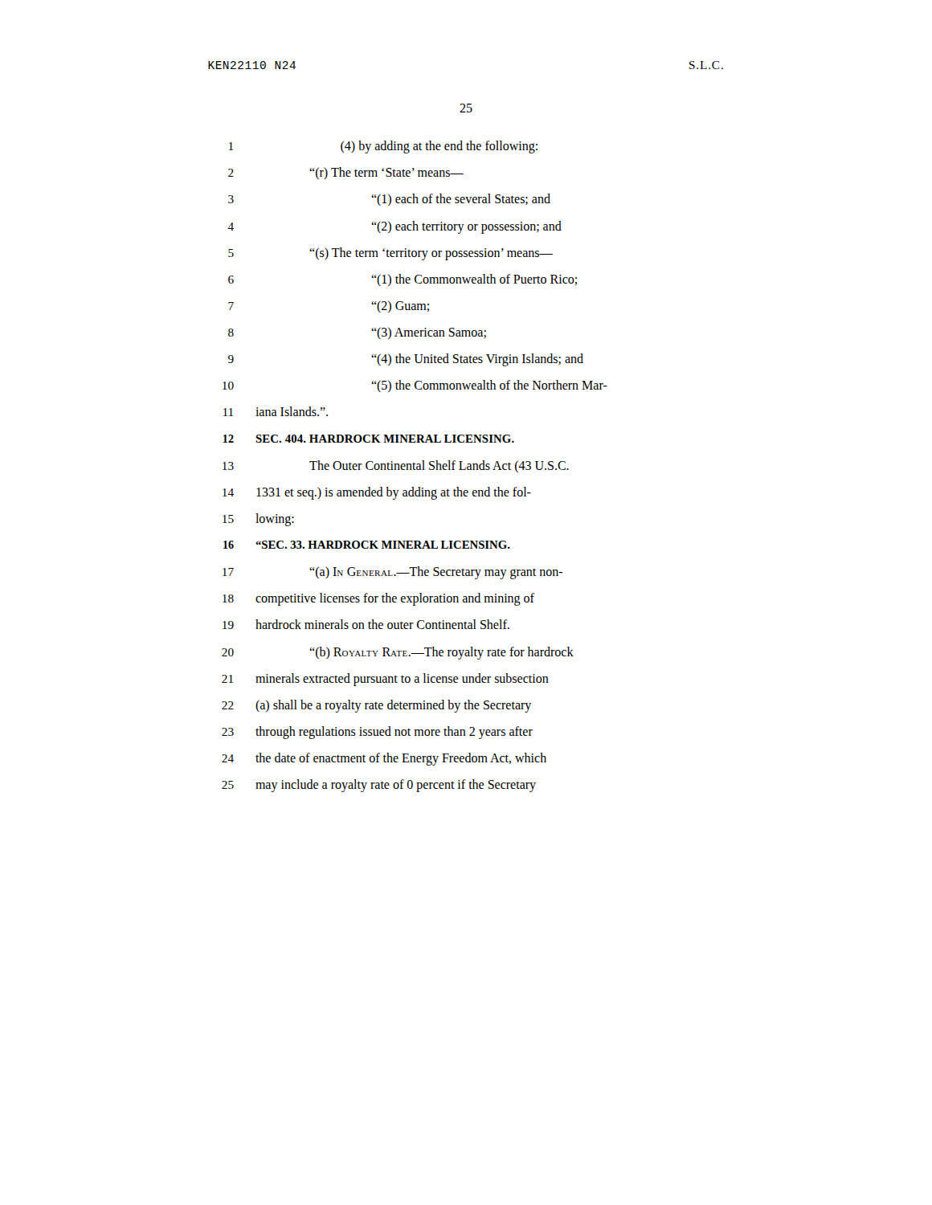KEN22110 N24 S.L.C.
25
(4) by adding at the end the following:
“(r) The term ‘State’ means—
“(1) each of the several States; and
“(2) each territory or possession; and
“(s) The term ‘territory or possession’ means—
“(1) the Commonwealth of Puerto Rico;
“(2) Guam;
“(3) American Samoa;
“(4) the United States Virgin Islands; and
“(5) the Commonwealth of the Northern Mar-
iana Islands.”.
SEC. 404. HARDROCK MINERAL LICENSING.
The Outer Continental Shelf Lands Act (43 U.S.C.
1331 et seq.) is amended by adding at the end the fol-
lowing:
“SEC. 33. HARDROCK MINERAL LICENSING.
“(a) In General.—The Secretary may grant non-
competitive licenses for the exploration and mining of
hardrock minerals on the outer Continental Shelf.
“(b) Royalty Rate.—The royalty rate for hardrock
minerals extracted pursuant to a license under subsection
(a) shall be a royalty rate determined by the Secretary
through regulations issued not more than 2 years after
the date of enactment of the Energy Freedom Act, which
may include a royalty rate of 0 percent if the Secretary